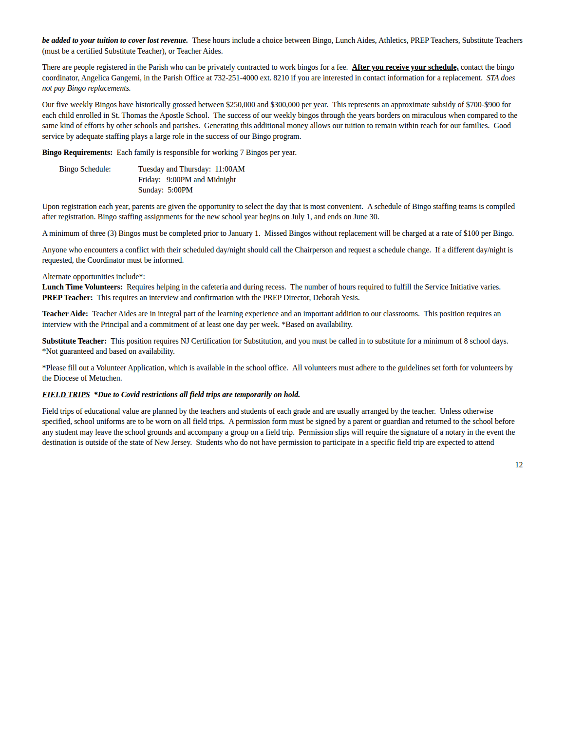be added to your tuition to cover lost revenue. These hours include a choice between Bingo, Lunch Aides, Athletics, PREP Teachers, Substitute Teachers (must be a certified Substitute Teacher), or Teacher Aides.
There are people registered in the Parish who can be privately contracted to work bingos for a fee. After you receive your schedule, contact the bingo coordinator, Angelica Gangemi, in the Parish Office at 732-251-4000 ext. 8210 if you are interested in contact information for a replacement. STA does not pay Bingo replacements.
Our five weekly Bingos have historically grossed between $250,000 and $300,000 per year. This represents an approximate subsidy of $700-$900 for each child enrolled in St. Thomas the Apostle School. The success of our weekly bingos through the years borders on miraculous when compared to the same kind of efforts by other schools and parishes. Generating this additional money allows our tuition to remain within reach for our families. Good service by adequate staffing plays a large role in the success of our Bingo program.
Bingo Requirements: Each family is responsible for working 7 Bingos per year.
| Bingo Schedule: | Tuesday and Thursday: 11:00AM |
| | Friday: 9:00PM and Midnight |
| | Sunday: 5:00PM |
Upon registration each year, parents are given the opportunity to select the day that is most convenient. A schedule of Bingo staffing teams is compiled after registration. Bingo staffing assignments for the new school year begins on July 1, and ends on June 30.
A minimum of three (3) Bingos must be completed prior to January 1. Missed Bingos without replacement will be charged at a rate of $100 per Bingo.
Anyone who encounters a conflict with their scheduled day/night should call the Chairperson and request a schedule change. If a different day/night is requested, the Coordinator must be informed.
Alternate opportunities include*:
Lunch Time Volunteers: Requires helping in the cafeteria and during recess. The number of hours required to fulfill the Service Initiative varies.
PREP Teacher: This requires an interview and confirmation with the PREP Director, Deborah Yesis.
Teacher Aide: Teacher Aides are in integral part of the learning experience and an important addition to our classrooms. This position requires an interview with the Principal and a commitment of at least one day per week. *Based on availability.
Substitute Teacher: This position requires NJ Certification for Substitution, and you must be called in to substitute for a minimum of 8 school days. *Not guaranteed and based on availability.
*Please fill out a Volunteer Application, which is available in the school office. All volunteers must adhere to the guidelines set forth for volunteers by the Diocese of Metuchen.
FIELD TRIPS *Due to Covid restrictions all field trips are temporarily on hold.
Field trips of educational value are planned by the teachers and students of each grade and are usually arranged by the teacher. Unless otherwise specified, school uniforms are to be worn on all field trips. A permission form must be signed by a parent or guardian and returned to the school before any student may leave the school grounds and accompany a group on a field trip. Permission slips will require the signature of a notary in the event the destination is outside of the state of New Jersey. Students who do not have permission to participate in a specific field trip are expected to attend
12